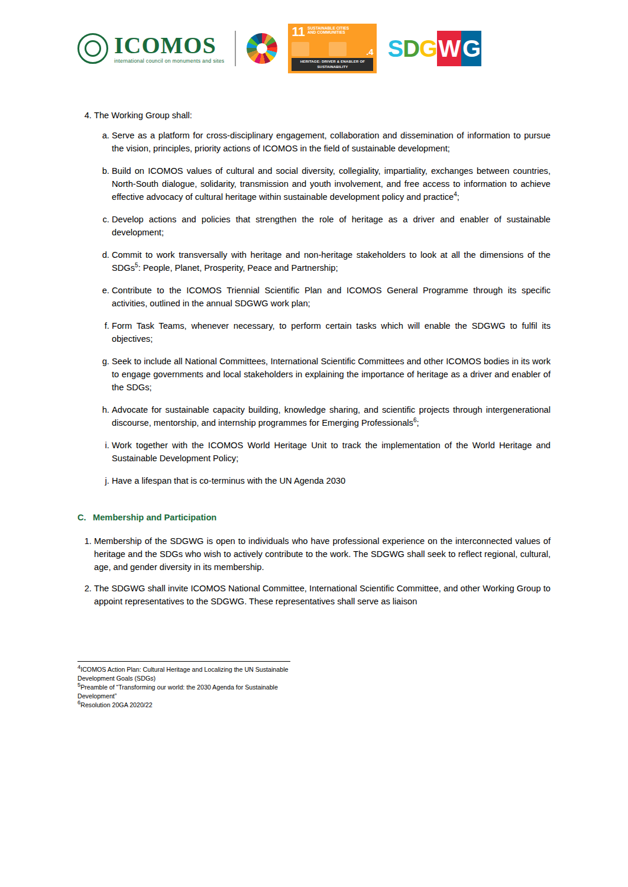ICOMOS
international council on monuments and sites
11
Sustainable Cities
and Communities
.4
HERITAGE: DRIVER & ENABLER OF SUSTAINABILITY
SDG WG
The Working Group shall:
Serve as a platform for cross-disciplinary engagement, collaboration and dissemination of information to pursue the vision, principles, priority actions of ICOMOS in the field of sustainable development;
Build on ICOMOS values of cultural and social diversity, collegiality, impartiality, exchanges between countries, North-South dialogue, solidarity, transmission and youth involvement, and free access to information to achieve effective advocacy of cultural heritage within sustainable development policy and practice4;
Develop actions and policies that strengthen the role of heritage as a driver and enabler of sustainable development;
Commit to work transversally with heritage and non-heritage stakeholders to look at all the dimensions of the SDGs5: People, Planet, Prosperity, Peace and Partnership;
Contribute to the ICOMOS Triennial Scientific Plan and ICOMOS General Programme through its specific activities, outlined in the annual SDGWG work plan;
Form Task Teams, whenever necessary, to perform certain tasks which will enable the SDGWG to fulfil its objectives;
Seek to include all National Committees, International Scientific Committees and other ICOMOS bodies in its work to engage governments and local stakeholders in explaining the importance of heritage as a driver and enabler of the SDGs;
Advocate for sustainable capacity building, knowledge sharing, and scientific projects through intergenerational discourse, mentorship, and internship programmes for Emerging Professionals6;
Work together with the ICOMOS World Heritage Unit to track the implementation of the World Heritage and Sustainable Development Policy;
Have a lifespan that is co-terminus with the UN Agenda 2030
C. Membership and Participation
Membership of the SDGWG is open to individuals who have professional experience on the interconnected values of heritage and the SDGs who wish to actively contribute to the work. The SDGWG shall seek to reflect regional, cultural, age, and gender diversity in its membership.
The SDGWG shall invite ICOMOS National Committee, International Scientific Committee, and other Working Group to appoint representatives to the SDGWG. These representatives shall serve as liaison
4ICOMOS Action Plan: Cultural Heritage and Localizing the UN Sustainable Development Goals (SDGs)
5Preamble of “Transforming our world: the 2030 Agenda for Sustainable Development”
6Resolution 20GA 2020/22